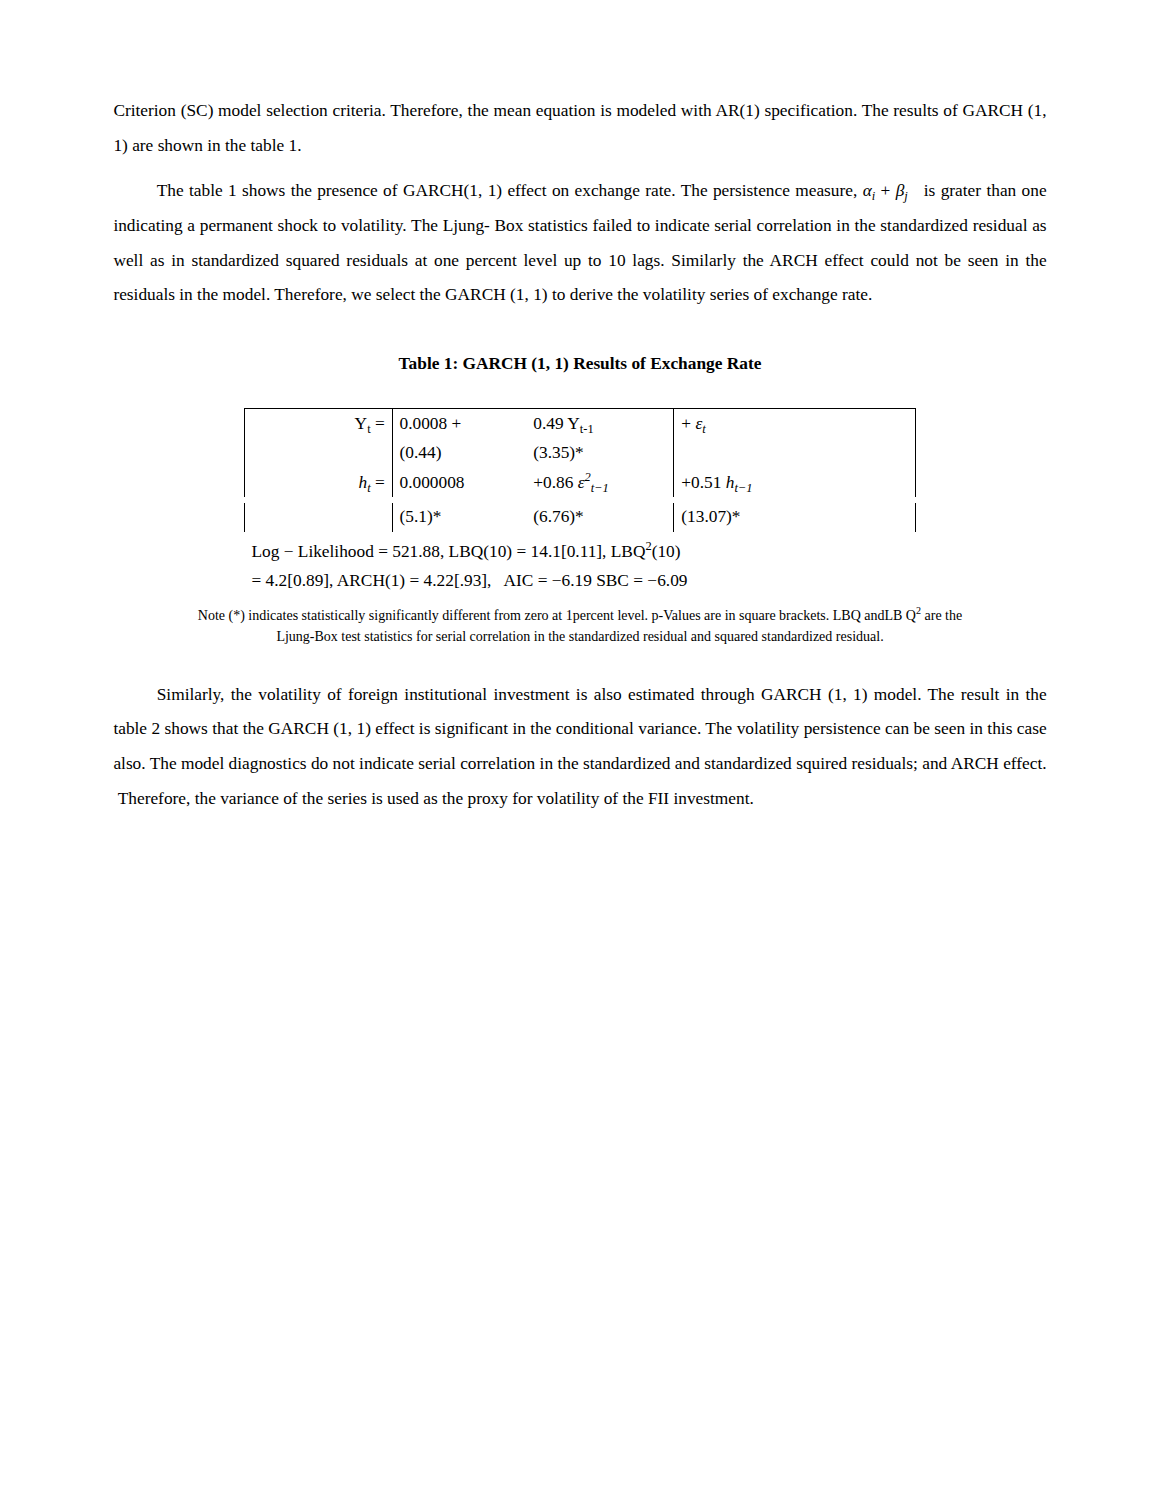Criterion (SC) model selection criteria. Therefore, the mean equation is modeled with AR(1) specification. The results of GARCH (1, 1) are shown in the table 1.
The table 1 shows the presence of GARCH(1, 1) effect on exchange rate. The persistence measure, αi + βj is grater than one indicating a permanent shock to volatility. The Ljung- Box statistics failed to indicate serial correlation in the standardized residual as well as in standardized squared residuals at one percent level up to 10 lags. Similarly the ARCH effect could not be seen in the residuals in the model. Therefore, we select the GARCH (1, 1) to derive the volatility series of exchange rate.
Table 1: GARCH (1, 1) Results of Exchange Rate
| Y t = | 0.0008 + | 0.49 Y t-1 | + ε t |
| | (0.44) | (3.35)* | |
| h t = | 0.000008 | +0.86 ε 2 t−1 | +0.51 h t−1 |
| | (5.1)* | (6.76)* | (13.07)* |
| Log − Likelihood = 521.88, LBQ(10) = 14.1[0.11], LBQ 2 (10) |
| = 4.2[0.89], ARCH(1) = 4.22[.93], AIC = −6.19 SBC = −6.09 |
Note (*) indicates statistically significantly different from zero at 1percent level. p-Values are in square brackets. LBQ andLB Q2 are the Ljung-Box test statistics for serial correlation in the standardized residual and squared standardized residual.
Similarly, the volatility of foreign institutional investment is also estimated through GARCH (1, 1) model. The result in the table 2 shows that the GARCH (1, 1) effect is significant in the conditional variance. The volatility persistence can be seen in this case also. The model diagnostics do not indicate serial correlation in the standardized and standardized squired residuals; and ARCH effect. Therefore, the variance of the series is used as the proxy for volatility of the FII investment.